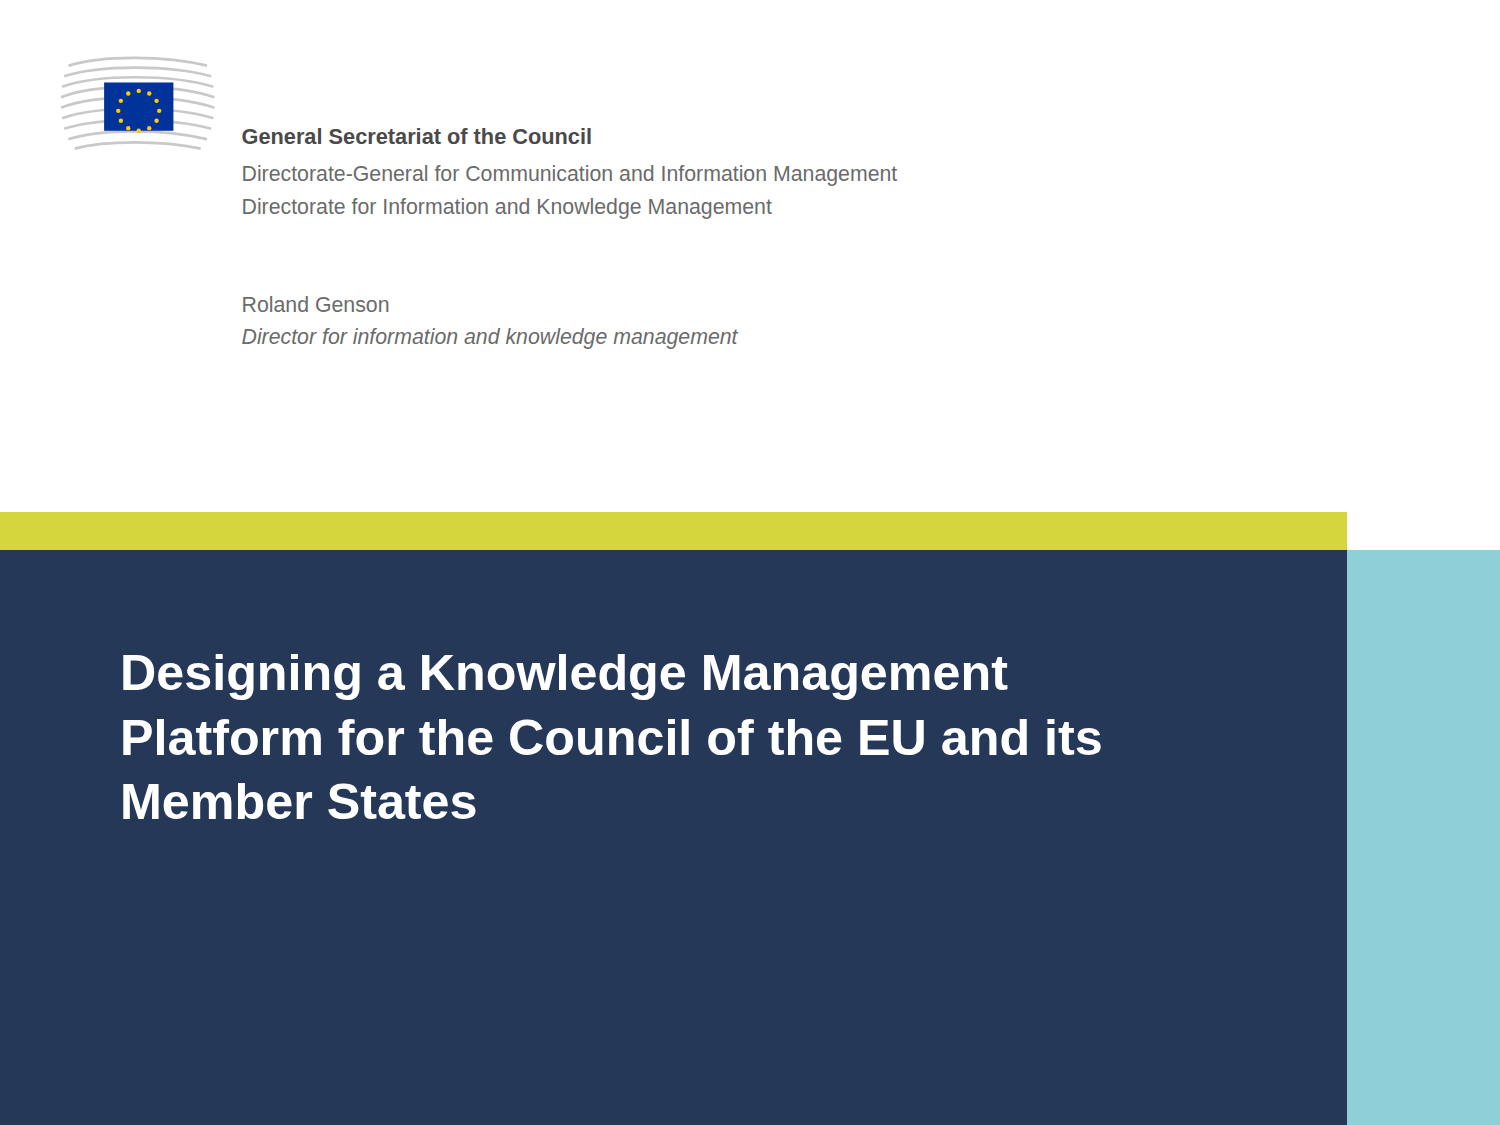General Secretariat of the Council
Directorate-General for Communication and Information Management
Directorate for Information and Knowledge Management
Roland Genson
Director for information and knowledge management
Designing a Knowledge Management Platform for the Council of the EU and its Member States